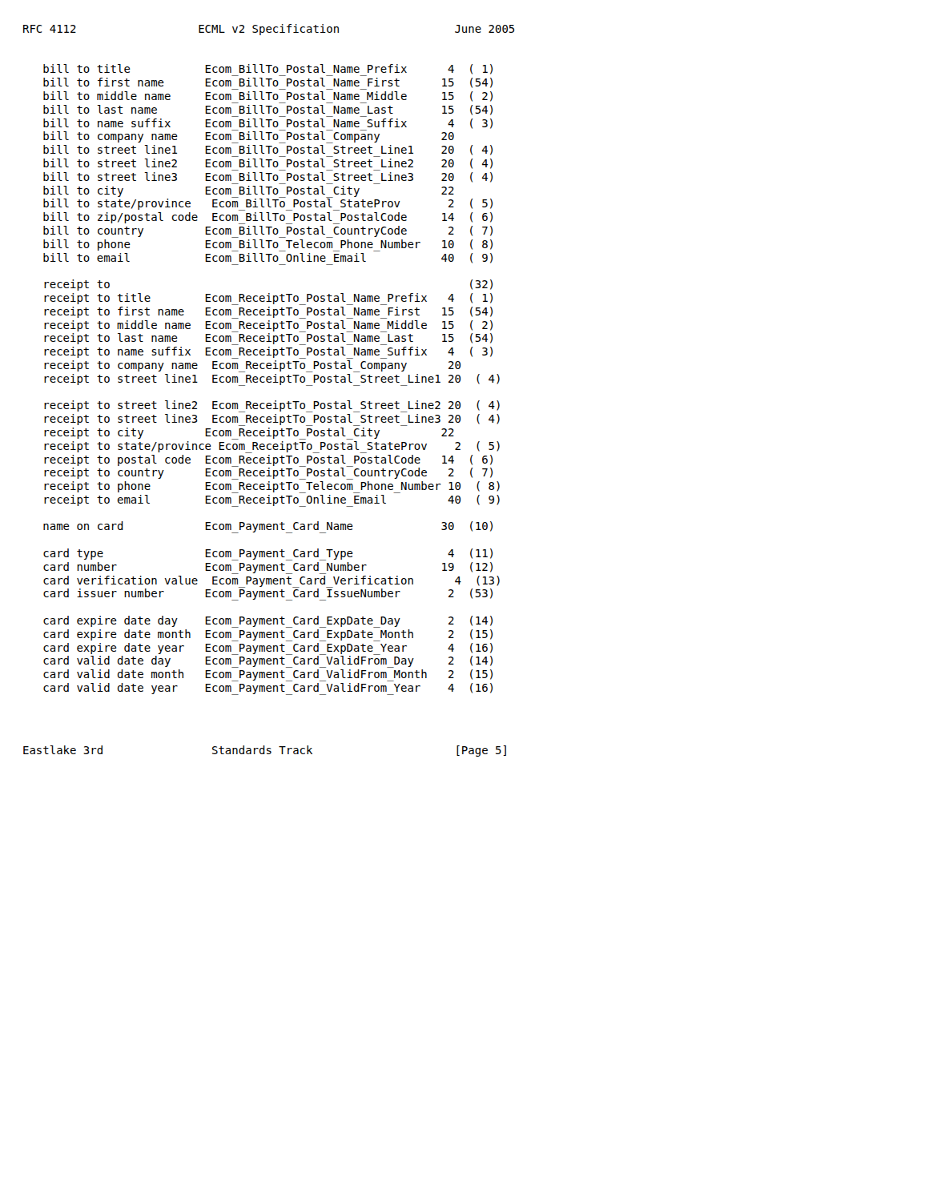RFC 4112 ECML v2 Specification June 2005
bill to title Ecom_BillTo_Postal_Name_Prefix 4 ( 1) bill to first name Ecom_BillTo_Postal_Name_First 15 (54) bill to middle name Ecom_BillTo_Postal_Name_Middle 15 ( 2) bill to last name Ecom_BillTo_Postal_Name_Last 15 (54) bill to name suffix Ecom_BillTo_Postal_Name_Suffix 4 ( 3) bill to company name Ecom_BillTo_Postal_Company 20 bill to street line1 Ecom_BillTo_Postal_Street_Line1 20 ( 4) bill to street line2 Ecom_BillTo_Postal_Street_Line2 20 ( 4) bill to street line3 Ecom_BillTo_Postal_Street_Line3 20 ( 4) bill to city Ecom_BillTo_Postal_City 22 bill to state/province Ecom_BillTo_Postal_StateProv 2 ( 5) bill to zip/postal code Ecom_BillTo_Postal_PostalCode 14 ( 6) bill to country Ecom_BillTo_Postal_CountryCode 2 ( 7) bill to phone Ecom_BillTo_Telecom_Phone_Number 10 ( 8) bill to email Ecom_BillTo_Online_Email 40 ( 9) receipt to (32) receipt to title Ecom_ReceiptTo_Postal_Name_Prefix 4 ( 1) receipt to first name Ecom_ReceiptTo_Postal_Name_First 15 (54) receipt to middle name Ecom_ReceiptTo_Postal_Name_Middle 15 ( 2) receipt to last name Ecom_ReceiptTo_Postal_Name_Last 15 (54) receipt to name suffix Ecom_ReceiptTo_Postal_Name_Suffix 4 ( 3) receipt to company name Ecom_ReceiptTo_Postal_Company 20 receipt to street line1 Ecom_ReceiptTo_Postal_Street_Line1 20 ( 4) receipt to street line2 Ecom_ReceiptTo_Postal_Street_Line2 20 ( 4) receipt to street line3 Ecom_ReceiptTo_Postal_Street_Line3 20 ( 4) receipt to city Ecom_ReceiptTo_Postal_City 22 receipt to state/province Ecom_ReceiptTo_Postal_StateProv 2 ( 5) receipt to postal code Ecom_ReceiptTo_Postal_PostalCode 14 ( 6) receipt to country Ecom_ReceiptTo_Postal_CountryCode 2 ( 7) receipt to phone Ecom_ReceiptTo_Telecom_Phone_Number 10 ( 8) receipt to email Ecom_ReceiptTo_Online_Email 40 ( 9) name on card Ecom_Payment_Card_Name 30 (10) card type Ecom_Payment_Card_Type 4 (11) card number Ecom_Payment_Card_Number 19 (12) card verification value Ecom_Payment_Card_Verification 4 (13) card issuer number Ecom_Payment_Card_IssueNumber 2 (53) card expire date day Ecom_Payment_Card_ExpDate_Day 2 (14) card expire date month Ecom_Payment_Card_ExpDate_Month 2 (15) card expire date year Ecom_Payment_Card_ExpDate_Year 4 (16) card valid date day Ecom_Payment_Card_ValidFrom_Day 2 (14) card valid date month Ecom_Payment_Card_ValidFrom_Month 2 (15) card valid date year Ecom_Payment_Card_ValidFrom_Year 4 (16)
Eastlake 3rd Standards Track [Page 5]